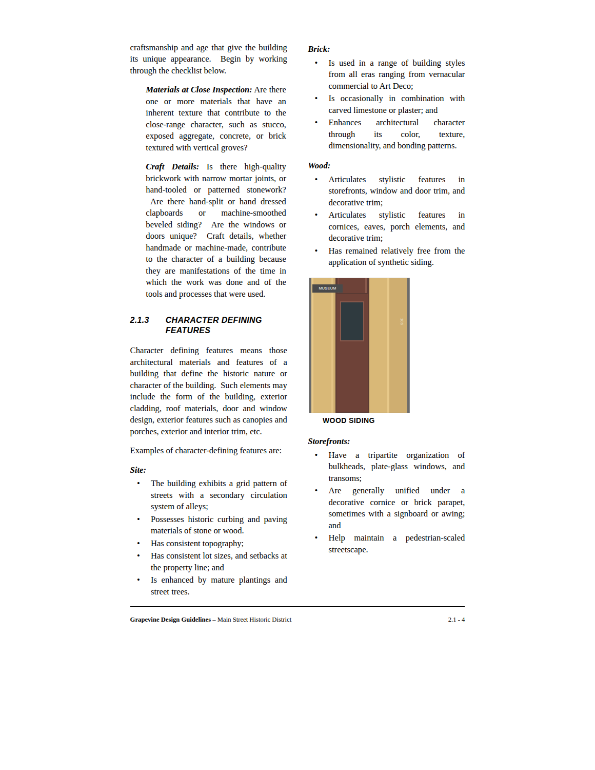craftsmanship and age that give the building its unique appearance. Begin by working through the checklist below.
Materials at Close Inspection: Are there one or more materials that have an inherent texture that contribute to the close-range character, such as stucco, exposed aggregate, concrete, or brick textured with vertical groves?
Craft Details: Is there high-quality brickwork with narrow mortar joints, or hand-tooled or patterned stonework? Are there hand-split or hand dressed clapboards or machine-smoothed beveled siding? Are the windows or doors unique? Craft details, whether handmade or machine-made, contribute to the character of a building because they are manifestations of the time in which the work was done and of the tools and processes that were used.
2.1.3 CHARACTER DEFINING
FEATURES
Character defining features means those architectural materials and features of a building that define the historic nature or character of the building. Such elements may include the form of the building, exterior cladding, roof materials, door and window design, exterior features such as canopies and porches, exterior and interior trim, etc.
Examples of character-defining features are:
Site:
The building exhibits a grid pattern of streets with a secondary circulation system of alleys;
Possesses historic curbing and paving materials of stone or wood.
Has consistent topography;
Has consistent lot sizes, and setbacks at the property line; and
Is enhanced by mature plantings and street trees.
Brick:
Is used in a range of building styles from all eras ranging from vernacular commercial to Art Deco;
Is occasionally in combination with carved limestone or plaster; and
Enhances architectural character through its color, texture, dimensionality, and bonding patterns.
Wood:
Articulates stylistic features in storefronts, window and door trim, and decorative trim;
Articulates stylistic features in cornices, eaves, porch elements, and decorative trim;
Has remained relatively free from the application of synthetic siding.
MUSEUM
106
WOOD SIDING
Storefronts:
Have a tripartite organization of bulkheads, plate-glass windows, and transoms;
Are generally unified under a decorative cornice or brick parapet, sometimes with a signboard or awing; and
Help maintain a pedestrian-scaled streetscape.
Grapevine Design Guidelines – Main Street Historic District
2.1 - 4